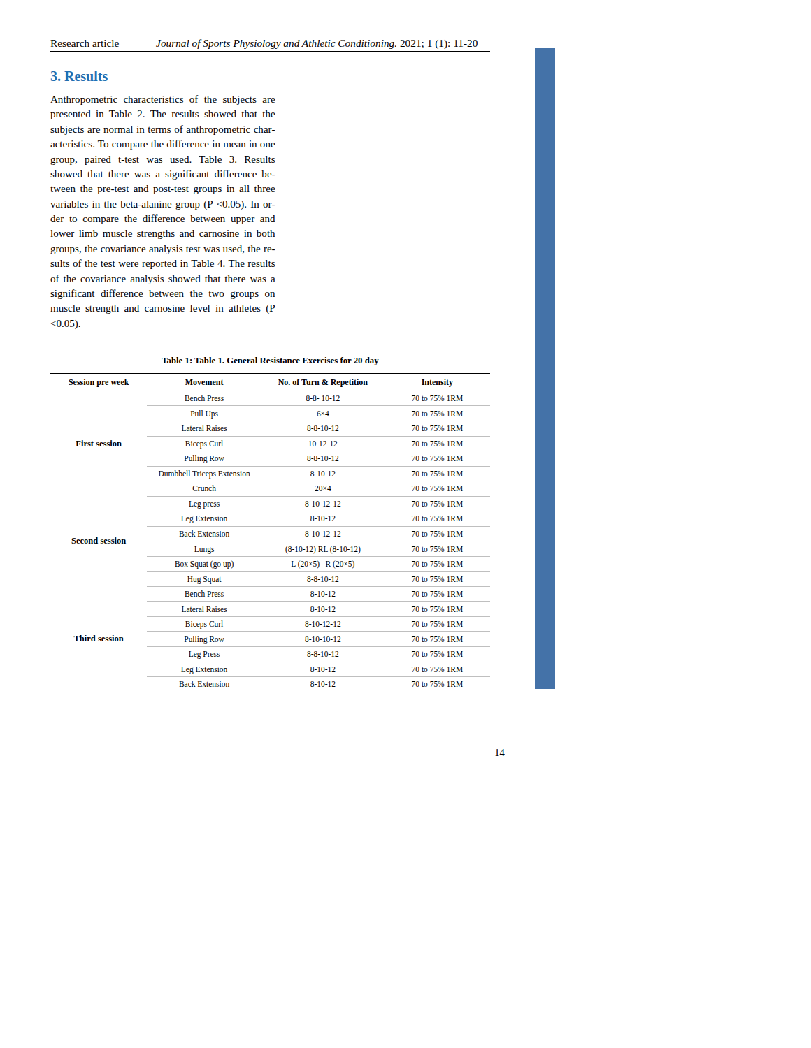Research article Journal of Sports Physiology and Athletic Conditioning. 2021; 1 (1): 11-20
3. Results
Anthropometric characteristics of the subjects are presented in Table 2. The results showed that the subjects are normal in terms of anthropometric characteristics. To compare the difference in mean in one group, paired t-test was used. Table 3. Results showed that there was a significant difference between the pre-test and post-test groups in all three variables in the beta-alanine group (P <0.05). In order to compare the difference between upper and lower limb muscle strengths and carnosine in both groups, the covariance analysis test was used, the results of the test were reported in Table 4. The results of the covariance analysis showed that there was a significant difference between the two groups on muscle strength and carnosine level in athletes (P <0.05).
Table 1: Table 1. General Resistance Exercises for 20 day
| Session pre week | Movement | No. of Turn & Repetition | Intensity |
| --- | --- | --- | --- |
| First session | Bench Press | 8-8- 10-12 | 70 to 75% 1RM |
| Pull Ups | 6×4 | 70 to 75% 1RM |
| Lateral Raises | 8-8-10-12 | 70 to 75% 1RM |
| Biceps Curl | 10-12-12 | 70 to 75% 1RM |
| Pulling Row | 8-8-10-12 | 70 to 75% 1RM |
| Dumbbell Triceps Extension | 8-10-12 | 70 to 75% 1RM |
| Crunch | 20×4 | 70 to 75% 1RM |
| Second session | Leg press | 8-10-12-12 | 70 to 75% 1RM |
| Leg Extension | 8-10-12 | 70 to 75% 1RM |
| Back Extension | 8-10-12-12 | 70 to 75% 1RM |
| Lungs | (8-10-12) RL (8-10-12) | 70 to 75% 1RM |
| Box Squat (go up) | L (20×5) R (20×5) | 70 to 75% 1RM |
| Hug Squat | 8-8-10-12 | 70 to 75% 1RM |
| Third session | Bench Press | 8-10-12 | 70 to 75% 1RM |
| Lateral Raises | 8-10-12 | 70 to 75% 1RM |
| Biceps Curl | 8-10-12-12 | 70 to 75% 1RM |
| Pulling Row | 8-10-10-12 | 70 to 75% 1RM |
| Leg Press | 8-8-10-12 | 70 to 75% 1RM |
| Leg Extension | 8-10-12 | 70 to 75% 1RM |
| Back Extension | 8-10-12 | 70 to 75% 1RM |
14